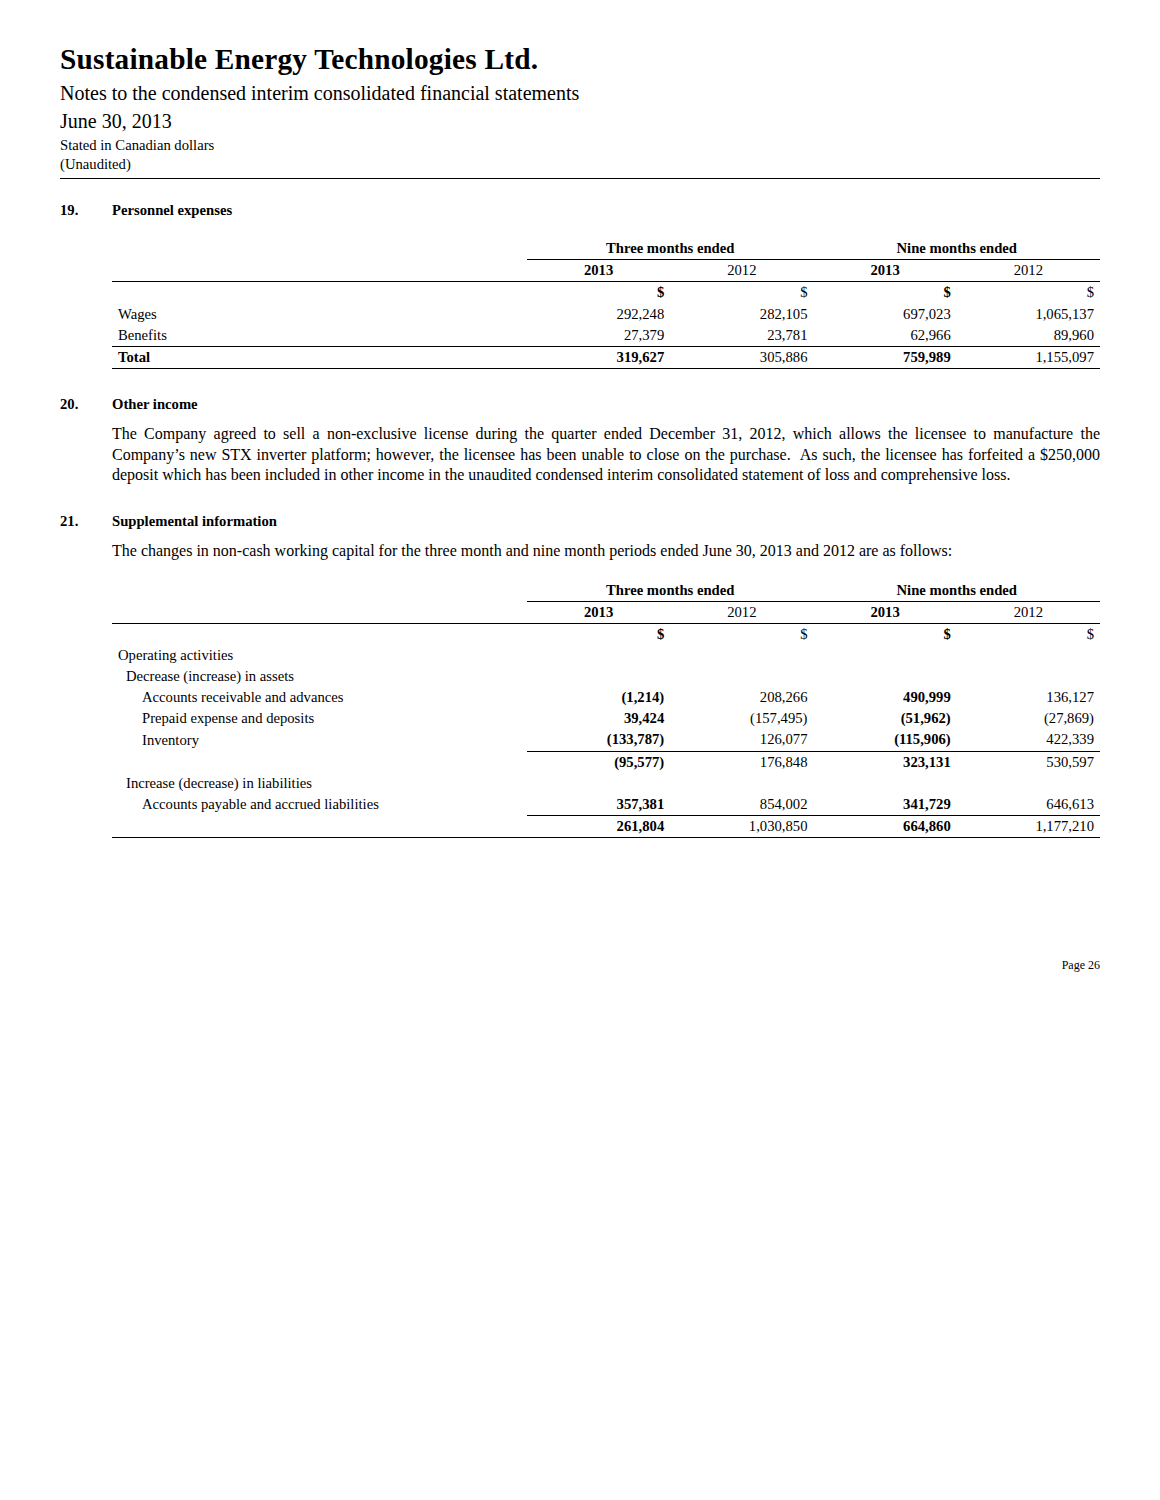Sustainable Energy Technologies Ltd.
Notes to the condensed interim consolidated financial statements
June 30, 2013
Stated in Canadian dollars
(Unaudited)
19. Personnel expenses
| | Three months ended | Nine months ended |
| --- | --- | --- |
| | 2013 | 2012 | 2013 | 2012 |
| | $ | $ | $ | $ |
| Wages | 292,248 | 282,105 | 697,023 | 1,065,137 |
| Benefits | 27,379 | 23,781 | 62,966 | 89,960 |
| Total | 319,627 | 305,886 | 759,989 | 1,155,097 |
20. Other income
The Company agreed to sell a non-exclusive license during the quarter ended December 31, 2012, which allows the licensee to manufacture the Company’s new STX inverter platform; however, the licensee has been unable to close on the purchase. As such, the licensee has forfeited a $250,000 deposit which has been included in other income in the unaudited condensed interim consolidated statement of loss and comprehensive loss.
21. Supplemental information
The changes in non-cash working capital for the three month and nine month periods ended June 30, 2013 and 2012 are as follows:
| | Three months ended | Nine months ended |
| --- | --- | --- |
| | 2013 | 2012 | 2013 | 2012 |
| | $ | $ | $ | $ |
| Operating activities | | | | |
| Decrease (increase) in assets | | | | |
| Accounts receivable and advances | (1,214) | 208,266 | 490,999 | 136,127 |
| Prepaid expense and deposits | 39,424 | (157,495) | (51,962) | (27,869) |
| Inventory | (133,787) | 126,077 | (115,906) | 422,339 |
| | (95,577) | 176,848 | 323,131 | 530,597 |
| Increase (decrease) in liabilities | | | | |
| Accounts payable and accrued liabilities | 357,381 | 854,002 | 341,729 | 646,613 |
| | 261,804 | 1,030,850 | 664,860 | 1,177,210 |
Page 26